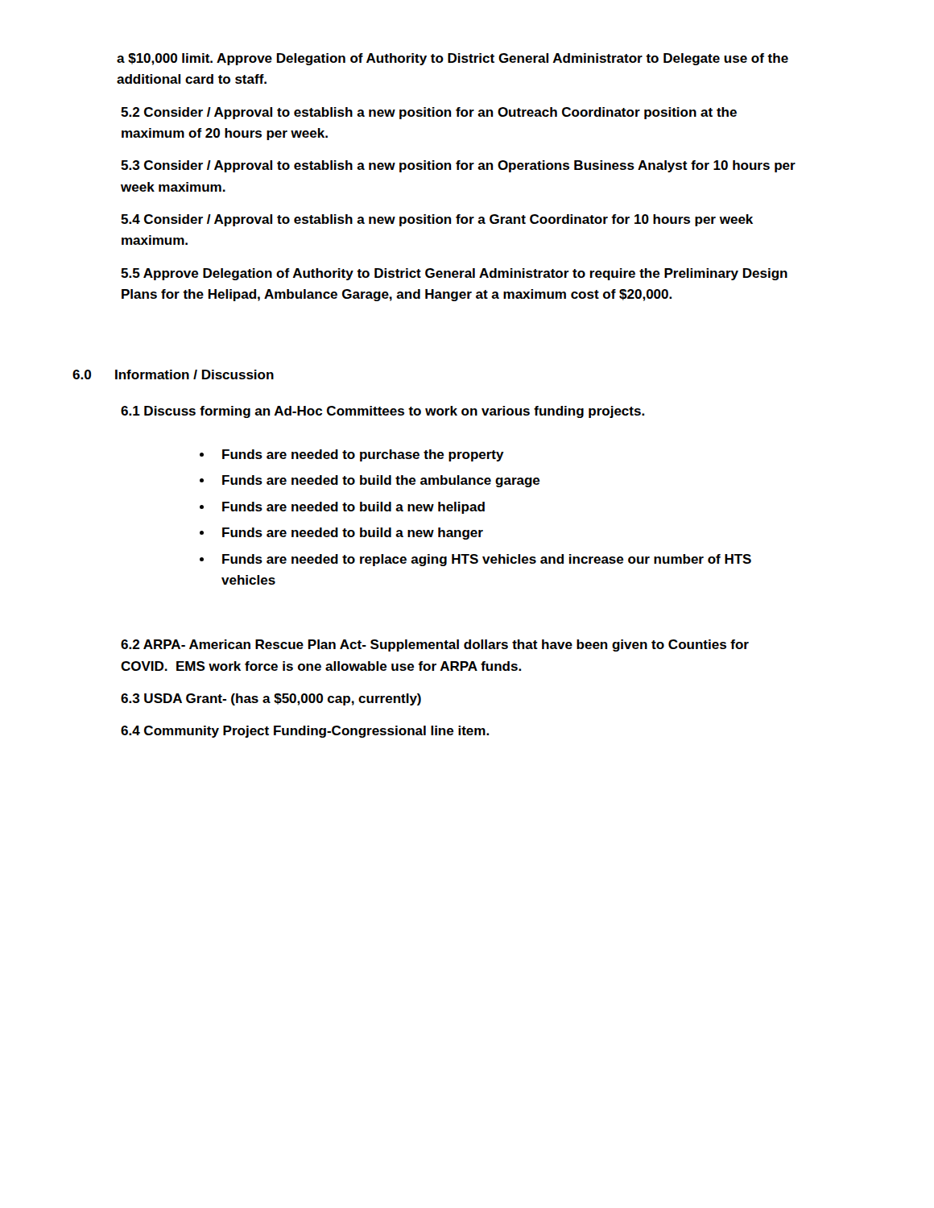a $10,000 limit. Approve Delegation of Authority to District General Administrator to Delegate use of the additional card to staff.
5.2 Consider / Approval to establish a new position for an Outreach Coordinator position at the maximum of 20 hours per week.
5.3 Consider / Approval to establish a new position for an Operations Business Analyst for 10 hours per week maximum.
5.4 Consider / Approval to establish a new position for a Grant Coordinator for 10 hours per week maximum.
5.5 Approve Delegation of Authority to District General Administrator to require the Preliminary Design Plans for the Helipad, Ambulance Garage, and Hanger at a maximum cost of $20,000.
6.0 Information / Discussion
6.1 Discuss forming an Ad-Hoc Committees to work on various funding projects.
Funds are needed to purchase the property
Funds are needed to build the ambulance garage
Funds are needed to build a new helipad
Funds are needed to build a new hanger
Funds are needed to replace aging HTS vehicles and increase our number of HTS vehicles
6.2 ARPA- American Rescue Plan Act- Supplemental dollars that have been given to Counties for COVID. EMS work force is one allowable use for ARPA funds.
6.3 USDA Grant- (has a $50,000 cap, currently)
6.4 Community Project Funding-Congressional line item.